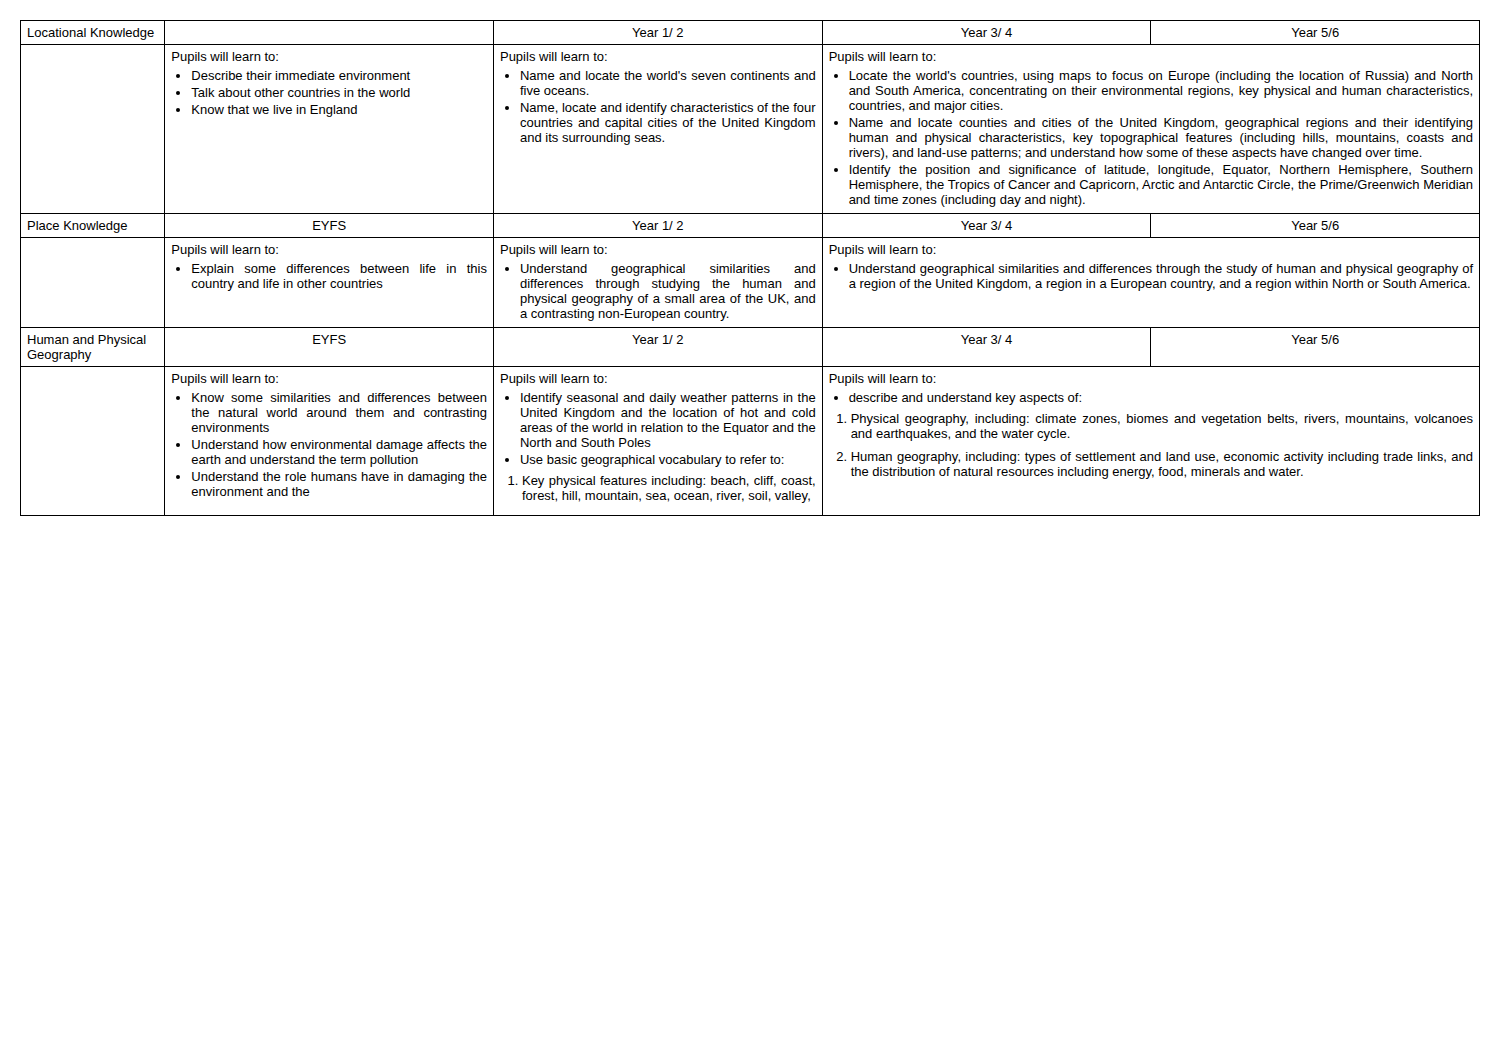| Locational Knowledge | | Year 1/ 2 | Year 3/ 4 | Year 5/6 |
| | Pupils will learn to: Describe their immediate environment Talk about other countries in the world Know that we live in England | Pupils will learn to: Name and locate the world's seven continents and five oceans. Name, locate and identify characteristics of the four countries and capital cities of the United Kingdom and its surrounding seas. | Pupils will learn to: Locate the world's countries, using maps to focus on Europe (including the location of Russia) and North and South America, concentrating on their environmental regions, key physical and human characteristics, countries, and major cities. Name and locate counties and cities of the United Kingdom, geographical regions and their identifying human and physical characteristics, key topographical features (including hills, mountains, coasts and rivers), and land-use patterns; and understand how some of these aspects have changed over time. Identify the position and significance of latitude, longitude, Equator, Northern Hemisphere, Southern Hemisphere, the Tropics of Cancer and Capricorn, Arctic and Antarctic Circle, the Prime/Greenwich Meridian and time zones (including day and night). |
| Place Knowledge | EYFS | Year 1/ 2 | Year 3/ 4 | Year 5/6 |
| | Pupils will learn to: Explain some differences between life in this country and life in other countries | Pupils will learn to: Understand geographical similarities and differences through studying the human and physical geography of a small area of the UK, and a contrasting non-European country. | Pupils will learn to: Understand geographical similarities and differences through the study of human and physical geography of a region of the United Kingdom, a region in a European country, and a region within North or South America. |
| Human and Physical Geography | EYFS | Year 1/ 2 | Year 3/ 4 | Year 5/6 |
| | Pupils will learn to: Know some similarities and differences between the natural world around them and contrasting environments Understand how environmental damage affects the earth and understand the term pollution Understand the role humans have in damaging the environment and the | Pupils will learn to: Identify seasonal and daily weather patterns in the United Kingdom and the location of hot and cold areas of the world in relation to the Equator and the North and South Poles Use basic geographical vocabulary to refer to: Key physical features including: beach, cliff, coast, forest, hill, mountain, sea, ocean, river, soil, valley, | Pupils will learn to: describe and understand key aspects of: Physical geography, including: climate zones, biomes and vegetation belts, rivers, mountains, volcanoes and earthquakes, and the water cycle. Human geography, including: types of settlement and land use, economic activity including trade links, and the distribution of natural resources including energy, food, minerals and water. |